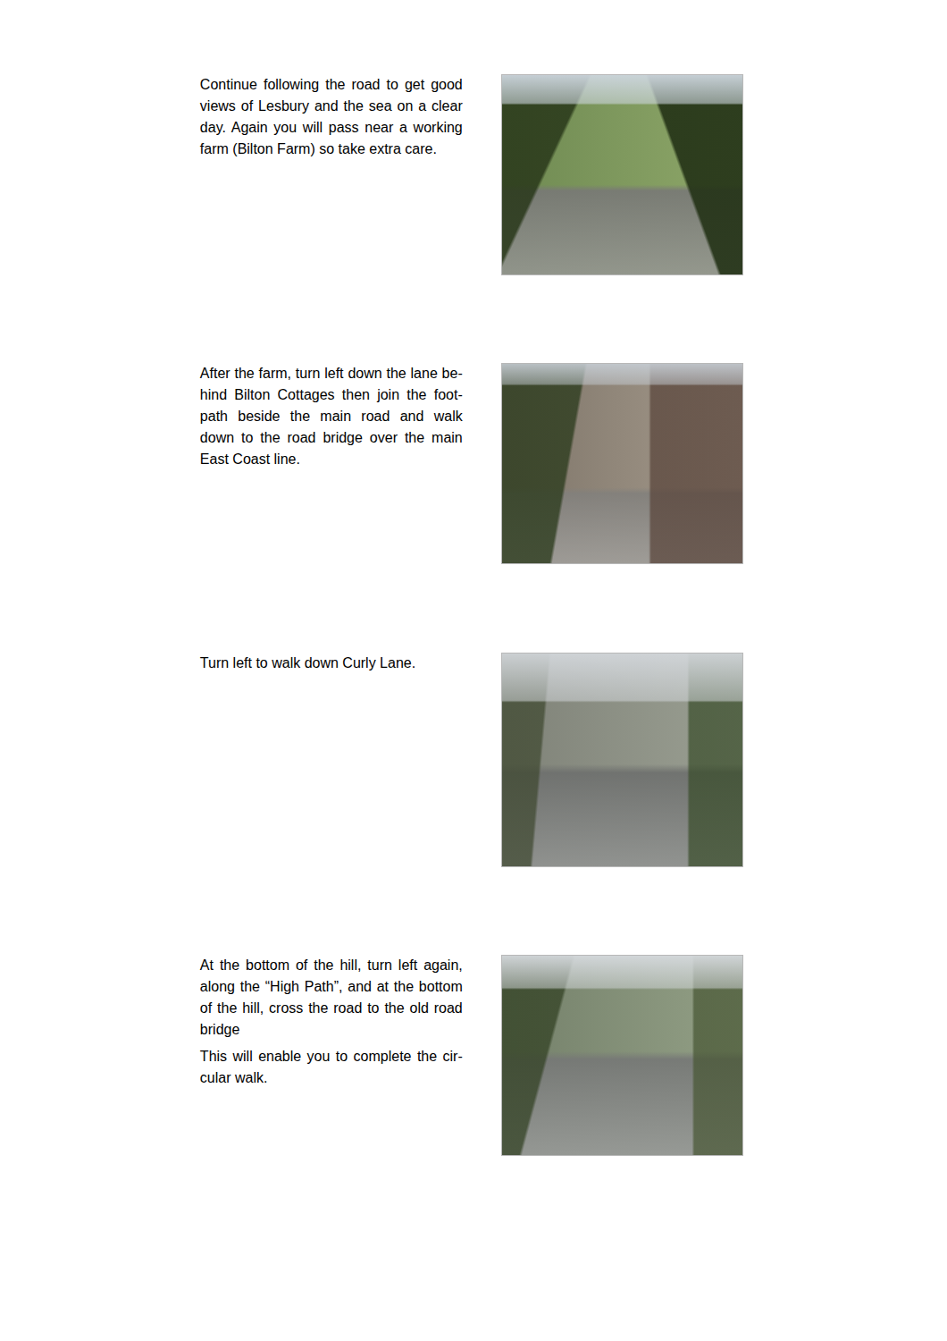Continue following the road to get good views of Lesbury and the sea on a clear day. Again you will pass near a working farm (Bilton Farm) so take extra care.
After the farm, turn left down the lane behind Bilton Cottages then join the footpath beside the main road and walk down to the road bridge over the main East Coast line.
Turn left to walk down Curly Lane.
At the bottom of the hill, turn left again, along the “High Path”, and at the bottom of the hill, cross the road to the old road bridge
This will enable you to complete the circular walk.